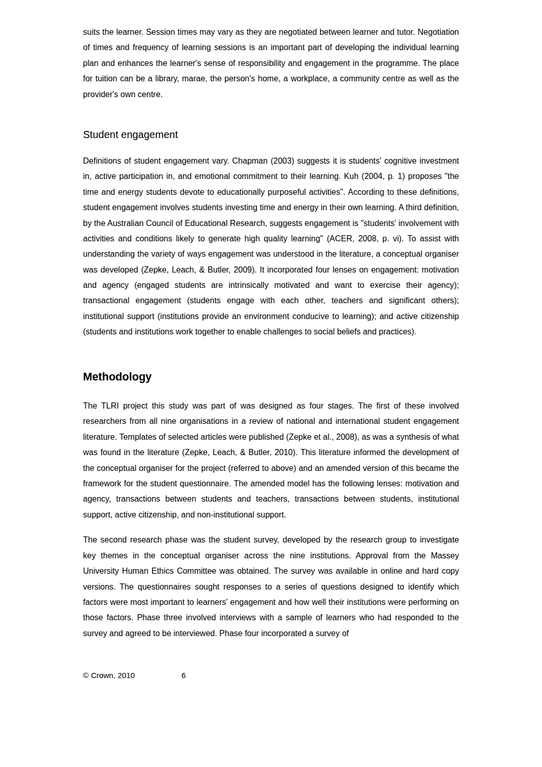suits the learner. Session times may vary as they are negotiated between learner and tutor. Negotiation of times and frequency of learning sessions is an important part of developing the individual learning plan and enhances the learner's sense of responsibility and engagement in the programme. The place for tuition can be a library, marae, the person's home, a workplace, a community centre as well as the provider's own centre.
Student engagement
Definitions of student engagement vary. Chapman (2003) suggests it is students' cognitive investment in, active participation in, and emotional commitment to their learning. Kuh (2004, p. 1) proposes "the time and energy students devote to educationally purposeful activities". According to these definitions, student engagement involves students investing time and energy in their own learning. A third definition, by the Australian Council of Educational Research, suggests engagement is "students' involvement with activities and conditions likely to generate high quality learning" (ACER, 2008, p. vi). To assist with understanding the variety of ways engagement was understood in the literature, a conceptual organiser was developed (Zepke, Leach, & Butler, 2009). It incorporated four lenses on engagement: motivation and agency (engaged students are intrinsically motivated and want to exercise their agency); transactional engagement (students engage with each other, teachers and significant others); institutional support (institutions provide an environment conducive to learning); and active citizenship (students and institutions work together to enable challenges to social beliefs and practices).
Methodology
The TLRI project this study was part of was designed as four stages. The first of these involved researchers from all nine organisations in a review of national and international student engagement literature. Templates of selected articles were published (Zepke et al., 2008), as was a synthesis of what was found in the literature (Zepke, Leach, & Butler, 2010). This literature informed the development of the conceptual organiser for the project (referred to above) and an amended version of this became the framework for the student questionnaire. The amended model has the following lenses: motivation and agency, transactions between students and teachers, transactions between students, institutional support, active citizenship, and non-institutional support.
The second research phase was the student survey, developed by the research group to investigate key themes in the conceptual organiser across the nine institutions. Approval from the Massey University Human Ethics Committee was obtained. The survey was available in online and hard copy versions. The questionnaires sought responses to a series of questions designed to identify which factors were most important to learners' engagement and how well their institutions were performing on those factors. Phase three involved interviews with a sample of learners who had responded to the survey and agreed to be interviewed. Phase four incorporated a survey of
© Crown, 2010 6